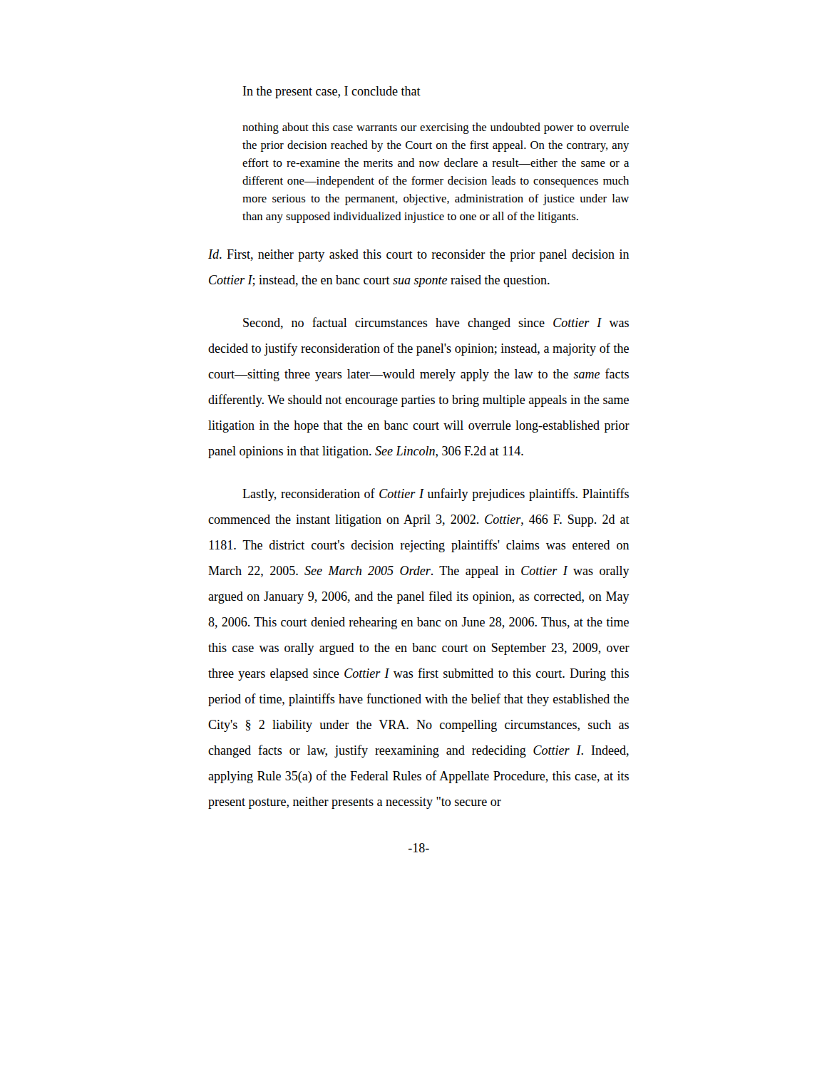In the present case, I conclude that
nothing about this case warrants our exercising the undoubted power to overrule the prior decision reached by the Court on the first appeal. On the contrary, any effort to re-examine the merits and now declare a result—either the same or a different one—independent of the former decision leads to consequences much more serious to the permanent, objective, administration of justice under law than any supposed individualized injustice to one or all of the litigants.
Id. First, neither party asked this court to reconsider the prior panel decision in Cottier I; instead, the en banc court sua sponte raised the question.
Second, no factual circumstances have changed since Cottier I was decided to justify reconsideration of the panel's opinion; instead, a majority of the court—sitting three years later—would merely apply the law to the same facts differently. We should not encourage parties to bring multiple appeals in the same litigation in the hope that the en banc court will overrule long-established prior panel opinions in that litigation. See Lincoln, 306 F.2d at 114.
Lastly, reconsideration of Cottier I unfairly prejudices plaintiffs. Plaintiffs commenced the instant litigation on April 3, 2002. Cottier, 466 F. Supp. 2d at 1181. The district court's decision rejecting plaintiffs' claims was entered on March 22, 2005. See March 2005 Order. The appeal in Cottier I was orally argued on January 9, 2006, and the panel filed its opinion, as corrected, on May 8, 2006. This court denied rehearing en banc on June 28, 2006. Thus, at the time this case was orally argued to the en banc court on September 23, 2009, over three years elapsed since Cottier I was first submitted to this court. During this period of time, plaintiffs have functioned with the belief that they established the City's § 2 liability under the VRA. No compelling circumstances, such as changed facts or law, justify reexamining and redeciding Cottier I. Indeed, applying Rule 35(a) of the Federal Rules of Appellate Procedure, this case, at its present posture, neither presents a necessity "to secure or
-18-